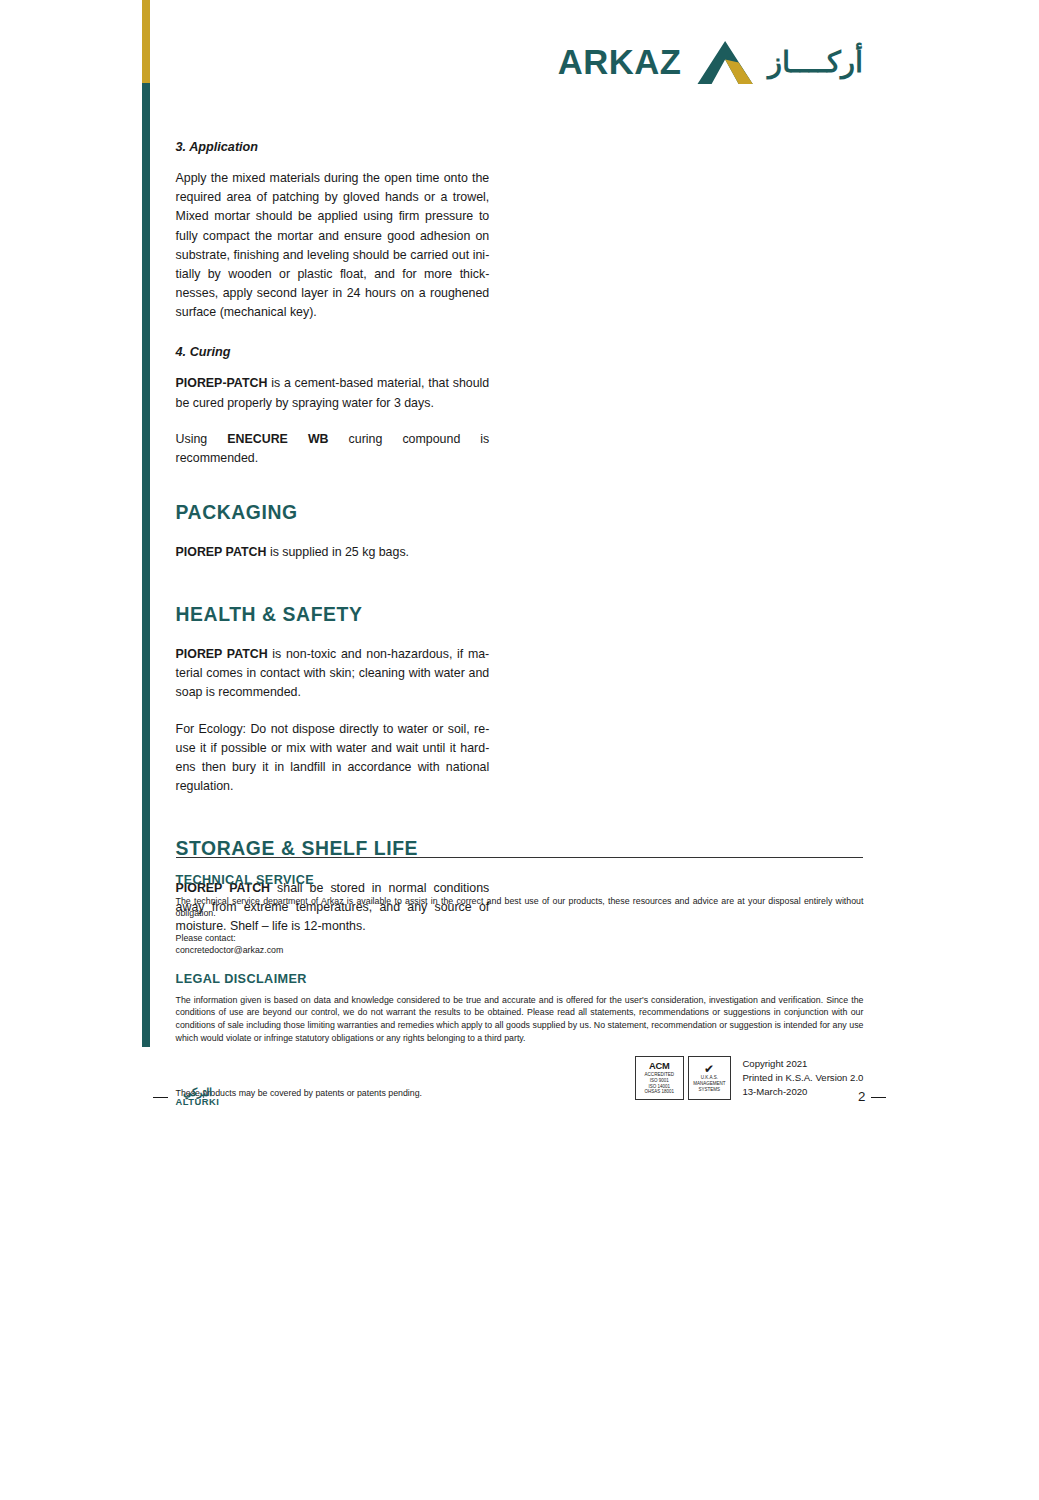ARKAZ
أركــــاز
3. Application
Apply the mixed materials during the open time onto the required area of patching by gloved hands or a trowel, Mixed mortar should be applied using firm pressure to fully compact the mortar and ensure good adhesion on substrate, finishing and leveling should be carried out initially by wooden or plastic float, and for more thicknesses, apply second layer in 24 hours on a roughened surface (mechanical key).
4. Curing
PIOREP-PATCH is a cement-based material, that should be cured properly by spraying water for 3 days.
Using ENECURE WB curing compound is recommended.
PACKAGING
PIOREP PATCH is supplied in 25 kg bags.
HEALTH & SAFETY
PIOREP PATCH is non-toxic and non-hazardous, if material comes in contact with skin; cleaning with water and soap is recommended.
For Ecology: Do not dispose directly to water or soil, re-use it if possible or mix with water and wait until it hardens then bury it in landfill in accordance with national regulation.
STORAGE & SHELF LIFE
PIOREP PATCH shall be stored in normal conditions away from extreme temperatures, and any source of moisture. Shelf – life is 12-months.
TECHNICAL SERVICE
The technical service department of Arkaz is available to assist in the correct and best use of our products, these resources and advice are at your disposal entirely without obligation.
Please contact:
concretedoctor@arkaz.com
LEGAL DISCLAIMER
The information given is based on data and knowledge considered to be true and accurate and is offered for the user's consideration, investigation and verification. Since the conditions of use are beyond our control, we do not warrant the results to be obtained. Please read all statements, recommendations or suggestions in conjunction with our conditions of sale including those limiting warranties and remedies which apply to all goods supplied by us. No statement, recommendation or suggestion is intended for any use which would violate or infringe statutory obligations or any rights belonging to a third party.
These products may be covered by patents or patents pending.
ACM
ACCREDITED
ISO 9001
ISO 14001
OHSAS 18001
✔
U.K.A.S.
MANAGEMENT
SYSTEMS
Copyright 2021
Printed in K.S.A. Version 2.0
13-March-2020
التركي
ALTURKI
2